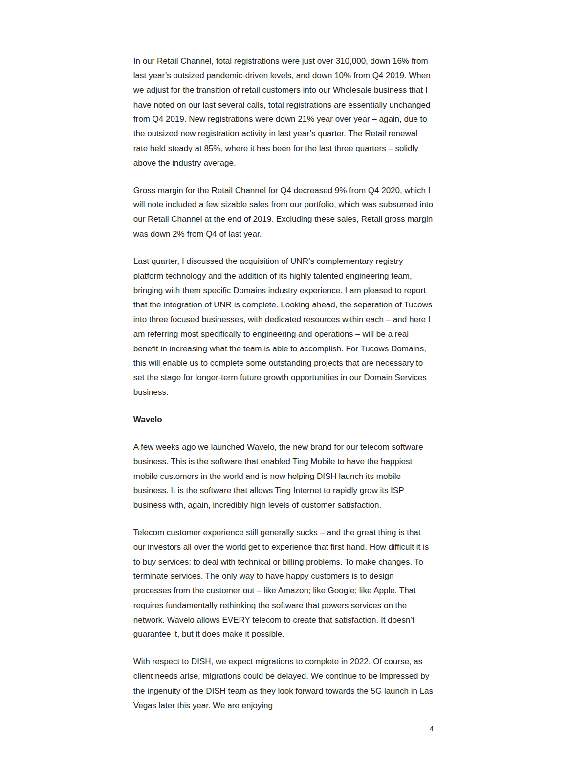In our Retail Channel, total registrations were just over 310,000, down 16% from last year’s outsized pandemic-driven levels, and down 10% from Q4 2019. When we adjust for the transition of retail customers into our Wholesale business that I have noted on our last several calls, total registrations are essentially unchanged from Q4 2019. New registrations were down 21% year over year – again, due to the outsized new registration activity in last year’s quarter. The Retail renewal rate held steady at 85%, where it has been for the last three quarters – solidly above the industry average.
Gross margin for the Retail Channel for Q4 decreased 9% from Q4 2020, which I will note included a few sizable sales from our portfolio, which was subsumed into our Retail Channel at the end of 2019. Excluding these sales, Retail gross margin was down 2% from Q4 of last year.
Last quarter, I discussed the acquisition of UNR’s complementary registry platform technology and the addition of its highly talented engineering team, bringing with them specific Domains industry experience. I am pleased to report that the integration of UNR is complete. Looking ahead, the separation of Tucows into three focused businesses, with dedicated resources within each – and here I am referring most specifically to engineering and operations – will be a real benefit in increasing what the team is able to accomplish. For Tucows Domains, this will enable us to complete some outstanding projects that are necessary to set the stage for longer-term future growth opportunities in our Domain Services business.
Wavelo
A few weeks ago we launched Wavelo, the new brand for our telecom software business. This is the software that enabled Ting Mobile to have the happiest mobile customers in the world and is now helping DISH launch its mobile business. It is the software that allows Ting Internet to rapidly grow its ISP business with, again, incredibly high levels of customer satisfaction.
Telecom customer experience still generally sucks – and the great thing is that our investors all over the world get to experience that first hand. How difficult it is to buy services; to deal with technical or billing problems. To make changes. To terminate services. The only way to have happy customers is to design processes from the customer out – like Amazon; like Google; like Apple. That requires fundamentally rethinking the software that powers services on the network. Wavelo allows EVERY telecom to create that satisfaction. It doesn’t guarantee it, but it does make it possible.
With respect to DISH, we expect migrations to complete in 2022. Of course, as client needs arise, migrations could be delayed. We continue to be impressed by the ingenuity of the DISH team as they look forward towards the 5G launch in Las Vegas later this year. We are enjoying
4